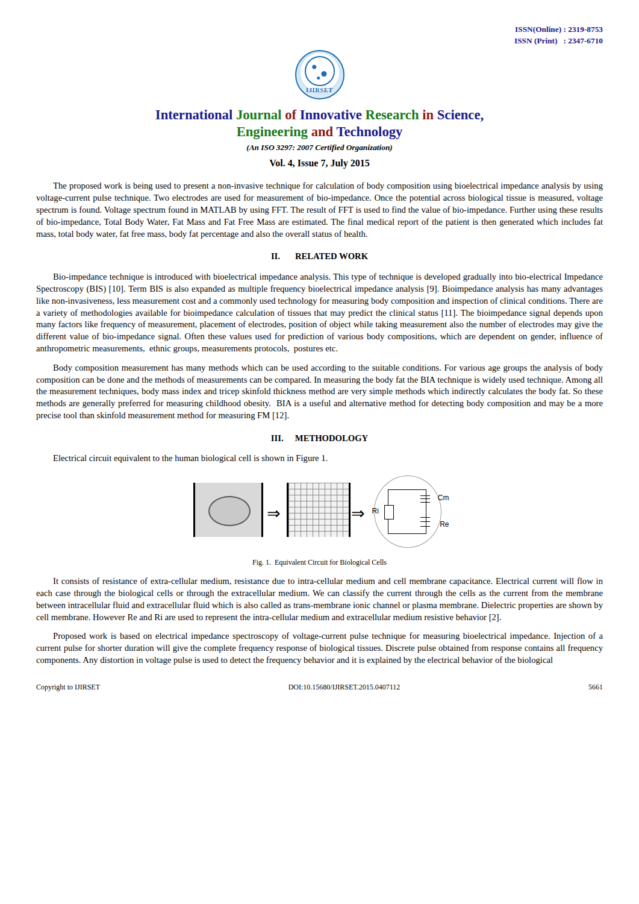ISSN(Online) : 2319-8753
ISSN (Print) : 2347-6710
International Journal of Innovative Research in Science,
Engineering and Technology
(An ISO 3297: 2007 Certified Organization)
Vol. 4, Issue 7, July 2015
The proposed work is being used to present a non-invasive technique for calculation of body composition using bioelectrical impedance analysis by using voltage-current pulse technique. Two electrodes are used for measurement of bio-impedance. Once the potential across biological tissue is measured, voltage spectrum is found. Voltage spectrum found in MATLAB by using FFT. The result of FFT is used to find the value of bio-impedance. Further using these results of bio-impedance, Total Body Water, Fat Mass and Fat Free Mass are estimated. The final medical report of the patient is then generated which includes fat mass, total body water, fat free mass, body fat percentage and also the overall status of health.
II. RELATED WORK
Bio-impedance technique is introduced with bioelectrical impedance analysis. This type of technique is developed gradually into bio-electrical Impedance Spectroscopy (BIS) [10]. Term BIS is also expanded as multiple frequency bioelectrical impedance analysis [9]. Bioimpedance analysis has many advantages like non-invasiveness, less measurement cost and a commonly used technology for measuring body composition and inspection of clinical conditions. There are a variety of methodologies available for bioimpedance calculation of tissues that may predict the clinical status [11]. The bioimpedance signal depends upon many factors like frequency of measurement, placement of electrodes, position of object while taking measurement also the number of electrodes may give the different value of bio-impedance signal. Often these values used for prediction of various body compositions, which are dependent on gender, influence of anthropometric measurements, ethnic groups, measurements protocols, postures etc.
Body composition measurement has many methods which can be used according to the suitable conditions. For various age groups the analysis of body composition can be done and the methods of measurements can be compared. In measuring the body fat the BIA technique is widely used technique. Among all the measurement techniques, body mass index and tricep skinfold thickness method are very simple methods which indirectly calculates the body fat. So these methods are generally preferred for measuring childhood obesity. BIA is a useful and alternative method for detecting body composition and may be a more precise tool than skinfold measurement method for measuring FM [12].
III. METHODOLOGY
Electrical circuit equivalent to the human biological cell is shown in Figure 1.
⇒
⇒
Ri
Cm
Re
Fig. 1. Equivalent Circuit for Biological Cells
It consists of resistance of extra-cellular medium, resistance due to intra-cellular medium and cell membrane capacitance. Electrical current will flow in each case through the biological cells or through the extracellular medium. We can classify the current through the cells as the current from the membrane between intracellular fluid and extracellular fluid which is also called as trans-membrane ionic channel or plasma membrane. Dielectric properties are shown by cell membrane. However Re and Ri are used to represent the intra-cellular medium and extracellular medium resistive behavior [2].
Proposed work is based on electrical impedance spectroscopy of voltage-current pulse technique for measuring bioelectrical impedance. Injection of a current pulse for shorter duration will give the complete frequency response of biological tissues. Discrete pulse obtained from response contains all frequency components. Any distortion in voltage pulse is used to detect the frequency behavior and it is explained by the electrical behavior of the biological
Copyright to IJIRSET
DOI:10.15680/IJIRSET.2015.0407112
5661